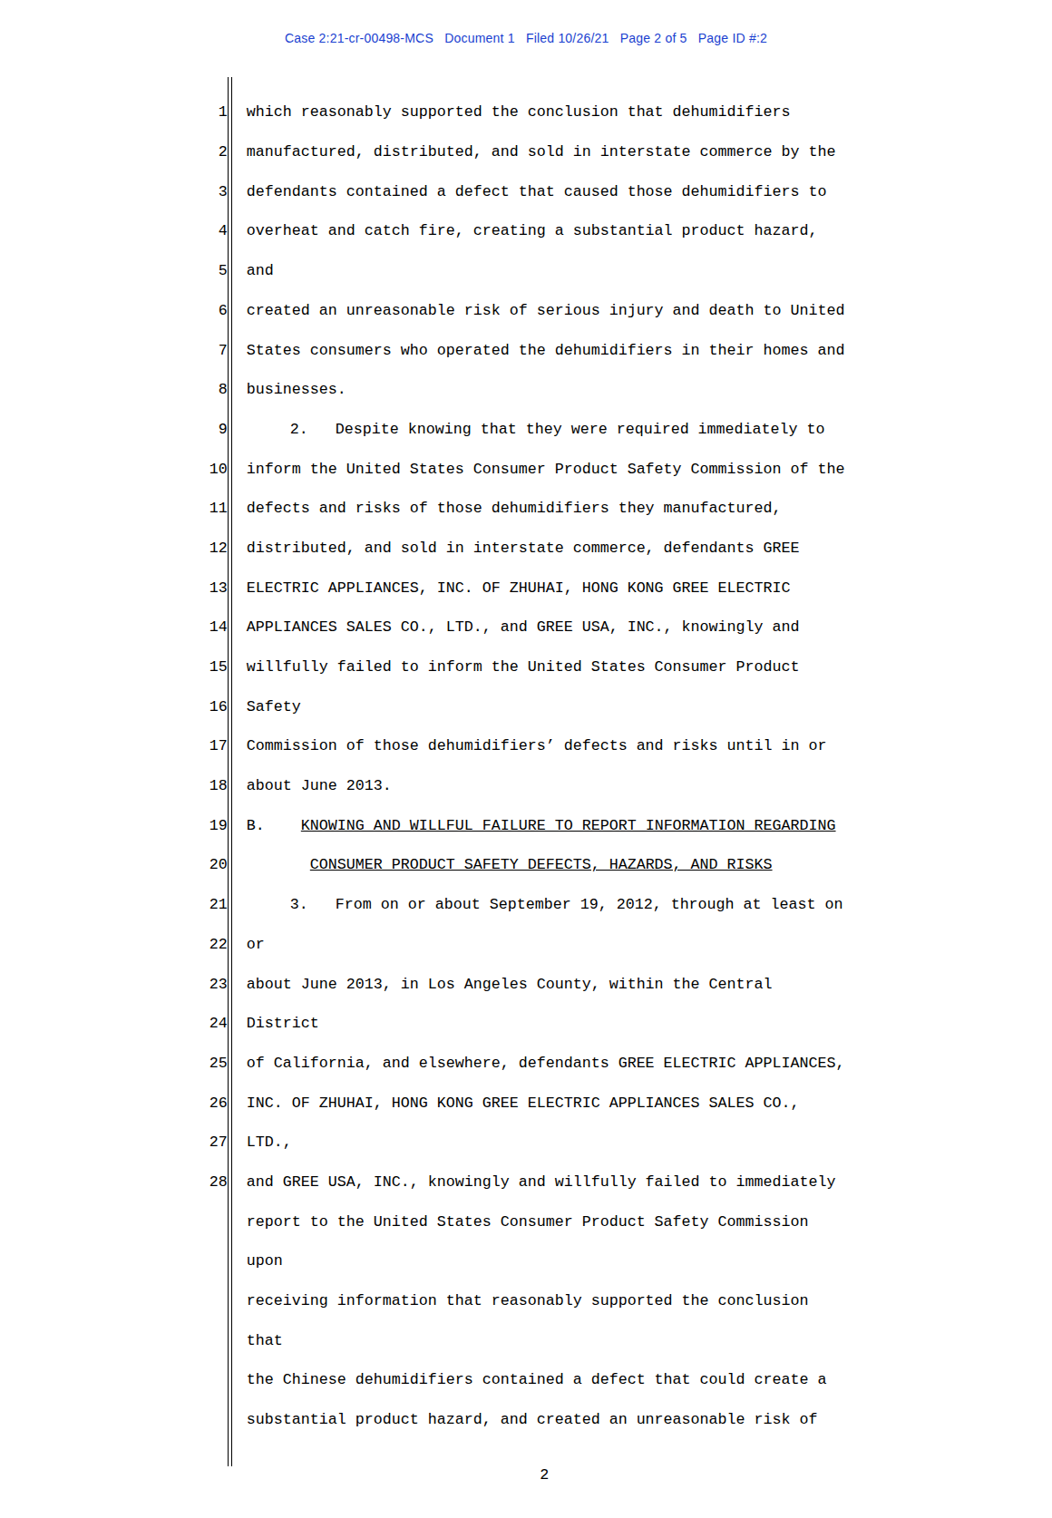Case 2:21-cr-00498-MCS Document 1 Filed 10/26/21 Page 2 of 5 Page ID #:2
1
2
3
4
5
6
7
8
9
10
11
12
13
14
15
16
17
18
19
20
21
22
23
24
25
26
27
28
which reasonably supported the conclusion that dehumidifiers
manufactured, distributed, and sold in interstate commerce by the
defendants contained a defect that caused those dehumidifiers to
overheat and catch fire, creating a substantial product hazard, and
created an unreasonable risk of serious injury and death to United
States consumers who operated the dehumidifiers in their homes and
businesses.
2. Despite knowing that they were required immediately to
inform the United States Consumer Product Safety Commission of the
defects and risks of those dehumidifiers they manufactured,
distributed, and sold in interstate commerce, defendants GREE
ELECTRIC APPLIANCES, INC. OF ZHUHAI, HONG KONG GREE ELECTRIC
APPLIANCES SALES CO., LTD., and GREE USA, INC., knowingly and
willfully failed to inform the United States Consumer Product Safety
Commission of those dehumidifiers’ defects and risks until in or
about June 2013.
B. KNOWING AND WILLFUL FAILURE TO REPORT INFORMATION REGARDING
CONSUMER PRODUCT SAFETY DEFECTS, HAZARDS, AND RISKS
3. From on or about September 19, 2012, through at least on or
about June 2013, in Los Angeles County, within the Central District
of California, and elsewhere, defendants GREE ELECTRIC APPLIANCES,
INC. OF ZHUHAI, HONG KONG GREE ELECTRIC APPLIANCES SALES CO., LTD.,
and GREE USA, INC., knowingly and willfully failed to immediately
report to the United States Consumer Product Safety Commission upon
receiving information that reasonably supported the conclusion that
the Chinese dehumidifiers contained a defect that could create a
substantial product hazard, and created an unreasonable risk of
2